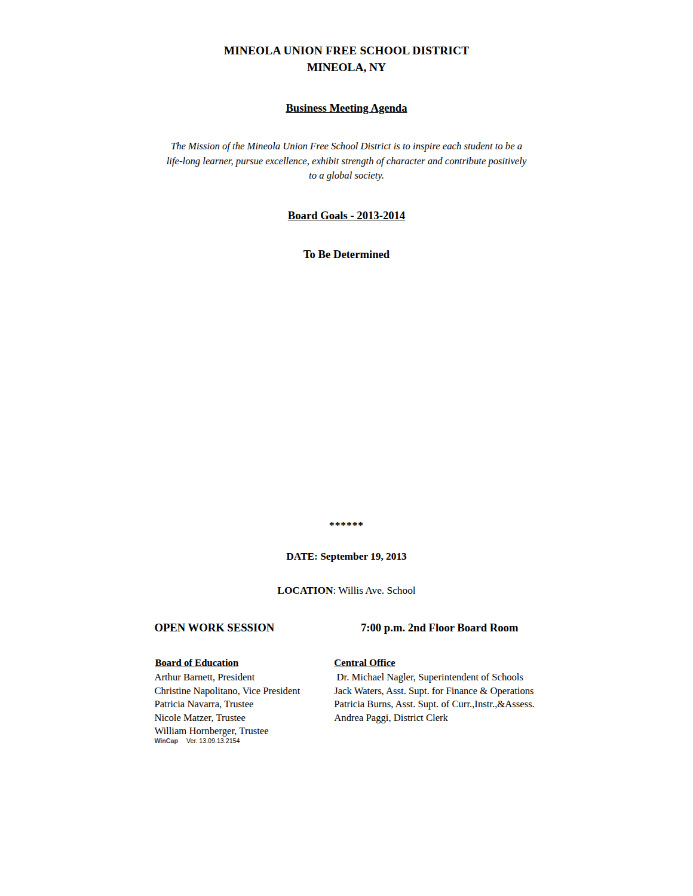MINEOLA UNION FREE SCHOOL DISTRICT
MINEOLA, NY
Business Meeting Agenda
The Mission of the Mineola Union Free School District is to inspire each student to be a life-long learner, pursue excellence, exhibit strength of character and contribute positively to a global society.
Board Goals - 2013-2014
To Be Determined
******
DATE: September 19, 2013
LOCATION: Willis Ave. School
OPEN WORK SESSION 7:00 p.m. 2nd Floor Board Room
| Board of Education | Central Office |
| --- | --- |
| Arthur Barnett, President | Dr. Michael Nagler, Superintendent of Schools |
| Christine Napolitano, Vice President | Jack Waters, Asst. Supt. for Finance & Operations |
| Patricia Navarra, Trustee | Patricia Burns, Asst. Supt. of Curr.,Instr.,&Assess. |
| Nicole Matzer, Trustee | Andrea Paggi, District Clerk |
| William Hornberger, Trustee | |
WinCap Ver. 13.09.13.2154